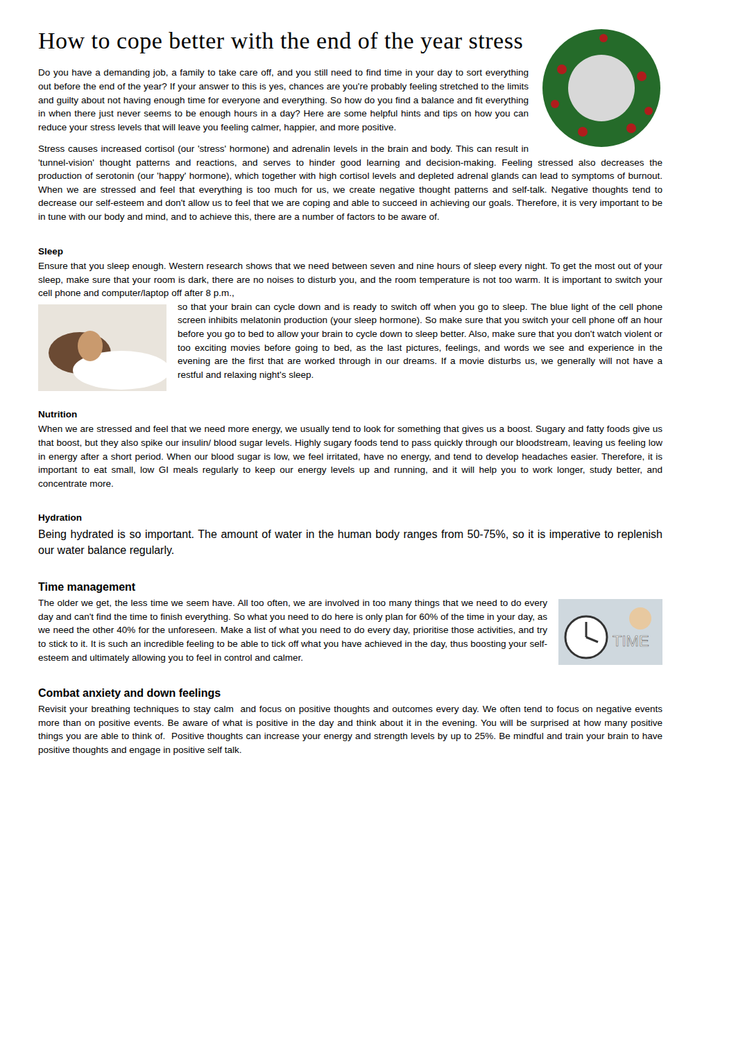How to cope better with the end of the year stress
Do you have a demanding job, a family to take care off, and you still need to find time in your day to sort everything out before the end of the year? If your answer to this is yes, chances are you're probably feeling stretched to the limits and guilty about not having enough time for everyone and everything. So how do you find a balance and fit everything in when there just never seems to be enough hours in a day? Here are some helpful hints and tips on how you can reduce your stress levels that will leave you feeling calmer, happier, and more positive.
Stress causes increased cortisol (our 'stress' hormone) and adrenalin levels in the brain and body. This can result in 'tunnel-vision' thought patterns and reactions, and serves to hinder good learning and decision-making. Feeling stressed also decreases the production of serotonin (our 'happy' hormone), which together with high cortisol levels and depleted adrenal glands can lead to symptoms of burnout. When we are stressed and feel that everything is too much for us, we create negative thought patterns and self-talk. Negative thoughts tend to decrease our self-esteem and don't allow us to feel that we are coping and able to succeed in achieving our goals. Therefore, it is very important to be in tune with our body and mind, and to achieve this, there are a number of factors to be aware of.
Sleep
Ensure that you sleep enough. Western research shows that we need between seven and nine hours of sleep every night. To get the most out of your sleep, make sure that your room is dark, there are no noises to disturb you, and the room temperature is not too warm. It is important to switch your cell phone and computer/laptop off after 8 p.m.,
so that your brain can cycle down and is ready to switch off when you go to sleep. The blue light of the cell phone screen inhibits melatonin production (your sleep hormone). So make sure that you switch your cell phone off an hour before you go to bed to allow your brain to cycle down to sleep better. Also, make sure that you don't watch violent or too exciting movies before going to bed, as the last pictures, feelings, and words we see and experience in the evening are the first that are worked through in our dreams. If a movie disturbs us, we generally will not have a restful and relaxing night's sleep.
Nutrition
When we are stressed and feel that we need more energy, we usually tend to look for something that gives us a boost. Sugary and fatty foods give us that boost, but they also spike our insulin/ blood sugar levels. Highly sugary foods tend to pass quickly through our bloodstream, leaving us feeling low in energy after a short period. When our blood sugar is low, we feel irritated, have no energy, and tend to develop headaches easier. Therefore, it is important to eat small, low GI meals regularly to keep our energy levels up and running, and it will help you to work longer, study better, and concentrate more.
Hydration
Being hydrated is so important. The amount of water in the human body ranges from 50-75%, so it is imperative to replenish our water balance regularly.
Time management
The older we get, the less time we seem have. All too often, we are involved in too many things that we need to do every day and can't find the time to finish everything. So what you need to do here is only plan for 60% of the time in your day, as we need the other 40% for the unforeseen. Make a list of what you need to do every day, prioritise those activities, and try to stick to it. It is such an incredible feeling to be able to tick off what you have achieved in the day, thus boosting your self-esteem and ultimately allowing you to feel in control and calmer.
Combat anxiety and down feelings
Revisit your breathing techniques to stay calm and focus on positive thoughts and outcomes every day. We often tend to focus on negative events more than on positive events. Be aware of what is positive in the day and think about it in the evening. You will be surprised at how many positive things you are able to think of. Positive thoughts can increase your energy and strength levels by up to 25%. Be mindful and train your brain to have positive thoughts and engage in positive self talk.